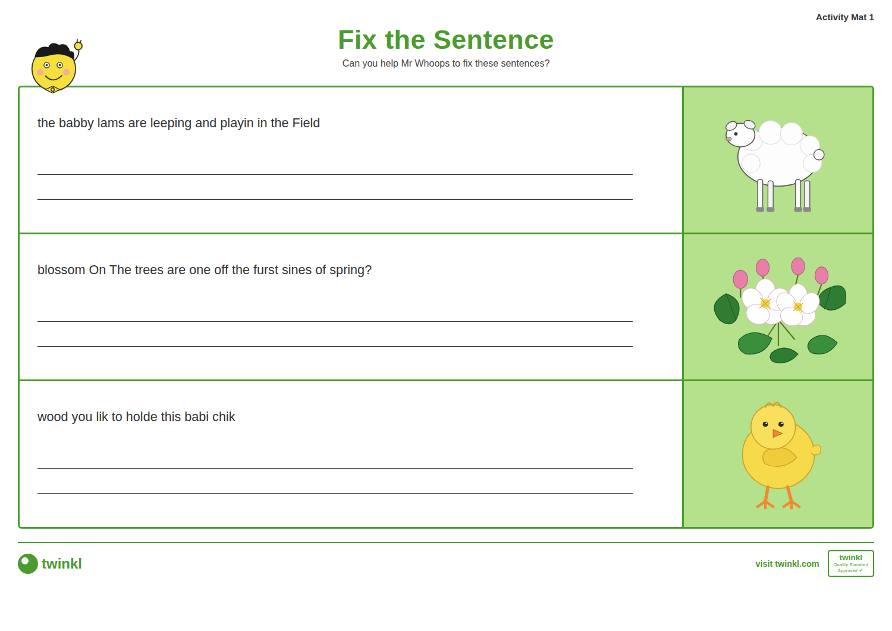Activity Mat 1
Fix the Sentence
Can you help Mr Whoops to fix these sentences?
the babby lams are leeping and playin in the Field
blossom On The trees are one off the furst sines of spring?
wood you lik to holde this babi chik
twinkl
visit twinkl.com
twinkl Quality Standard Approved ✓